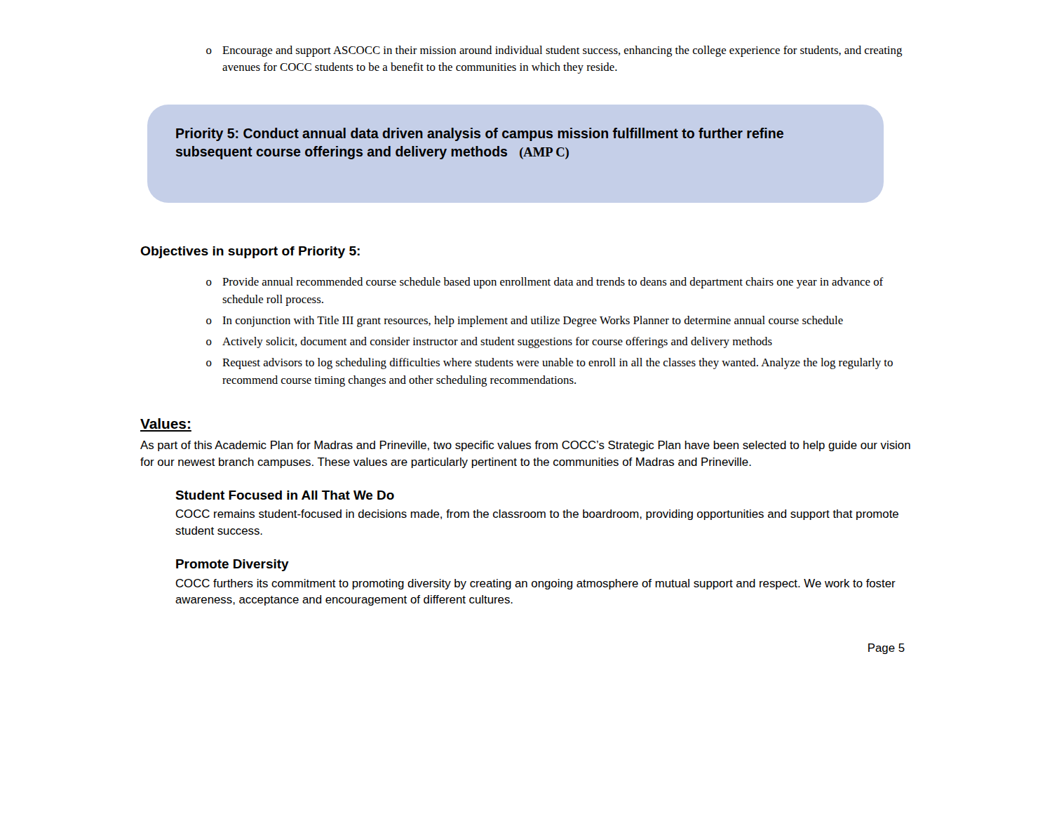Encourage and support ASCOCC in their mission around individual student success, enhancing the college experience for students, and creating avenues for COCC students to be a benefit to the communities in which they reside.
Priority 5: Conduct annual data driven analysis of campus mission fulfillment to further refine subsequent course offerings and delivery methods (AMP C)
Objectives in support of Priority 5:
Provide annual recommended course schedule based upon enrollment data and trends to deans and department chairs one year in advance of schedule roll process.
In conjunction with Title III grant resources, help implement and utilize Degree Works Planner to determine annual course schedule
Actively solicit, document and consider instructor and student suggestions for course offerings and delivery methods
Request advisors to log scheduling difficulties where students were unable to enroll in all the classes they wanted. Analyze the log regularly to recommend course timing changes and other scheduling recommendations.
Values:
As part of this Academic Plan for Madras and Prineville, two specific values from COCC’s Strategic Plan have been selected to help guide our vision for our newest branch campuses. These values are particularly pertinent to the communities of Madras and Prineville.
Student Focused in All That We Do
COCC remains student-focused in decisions made, from the classroom to the boardroom, providing opportunities and support that promote student success.
Promote Diversity
COCC furthers its commitment to promoting diversity by creating an ongoing atmosphere of mutual support and respect. We work to foster awareness, acceptance and encouragement of different cultures.
Page 5